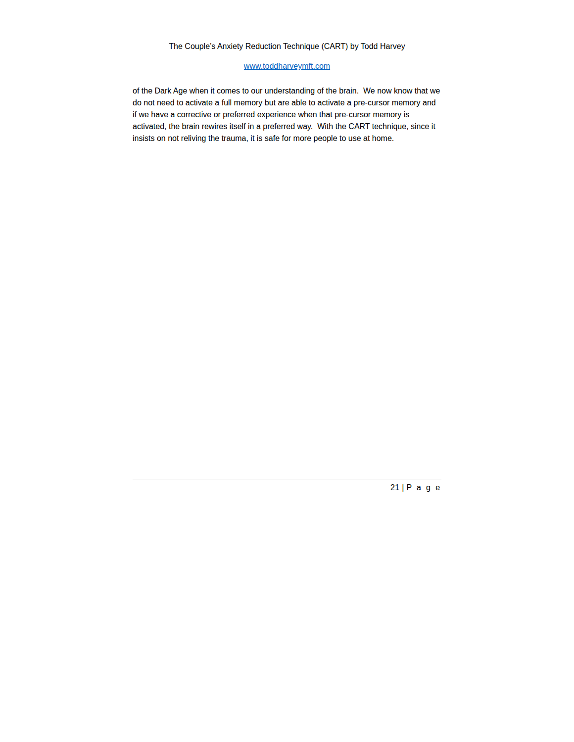The Couple’s Anxiety Reduction Technique (CART) by Todd Harvey
www.toddharveymft.com
of the Dark Age when it comes to our understanding of the brain. We now know that we do not need to activate a full memory but are able to activate a pre-cursor memory and if we have a corrective or preferred experience when that pre-cursor memory is activated, the brain rewires itself in a preferred way. With the CART technique, since it insists on not reliving the trauma, it is safe for more people to use at home.
21 | P a g e